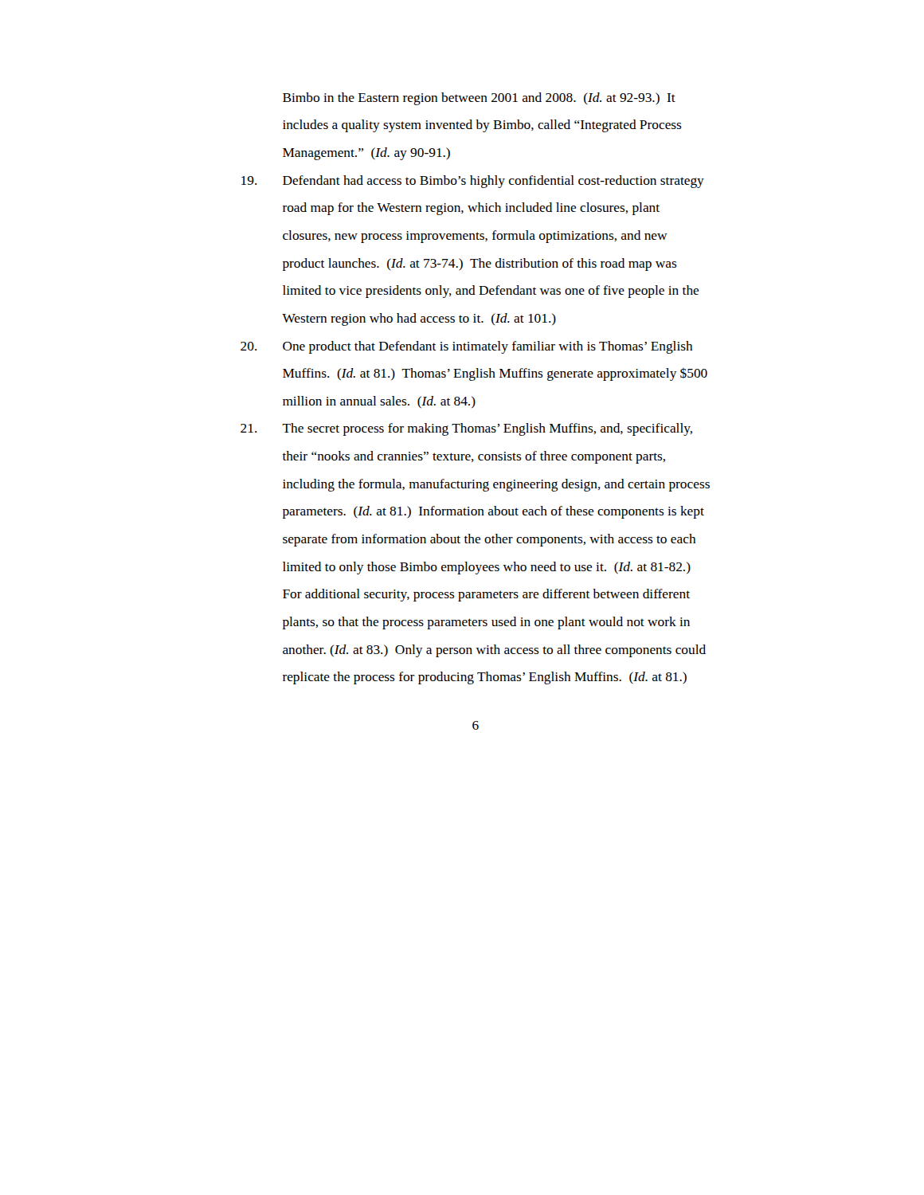Bimbo in the Eastern region between 2001 and 2008. (Id. at 92-93.) It includes a quality system invented by Bimbo, called “Integrated Process Management.” (Id. ay 90-91.)
19. Defendant had access to Bimbo’s highly confidential cost-reduction strategy road map for the Western region, which included line closures, plant closures, new process improvements, formula optimizations, and new product launches. (Id. at 73-74.) The distribution of this road map was limited to vice presidents only, and Defendant was one of five people in the Western region who had access to it. (Id. at 101.)
20. One product that Defendant is intimately familiar with is Thomas’ English Muffins. (Id. at 81.) Thomas’ English Muffins generate approximately $500 million in annual sales. (Id. at 84.)
21. The secret process for making Thomas’ English Muffins, and, specifically, their “nooks and crannies” texture, consists of three component parts, including the formula, manufacturing engineering design, and certain process parameters. (Id. at 81.) Information about each of these components is kept separate from information about the other components, with access to each limited to only those Bimbo employees who need to use it. (Id. at 81-82.) For additional security, process parameters are different between different plants, so that the process parameters used in one plant would not work in another. (Id. at 83.) Only a person with access to all three components could replicate the process for producing Thomas’ English Muffins. (Id. at 81.)
6